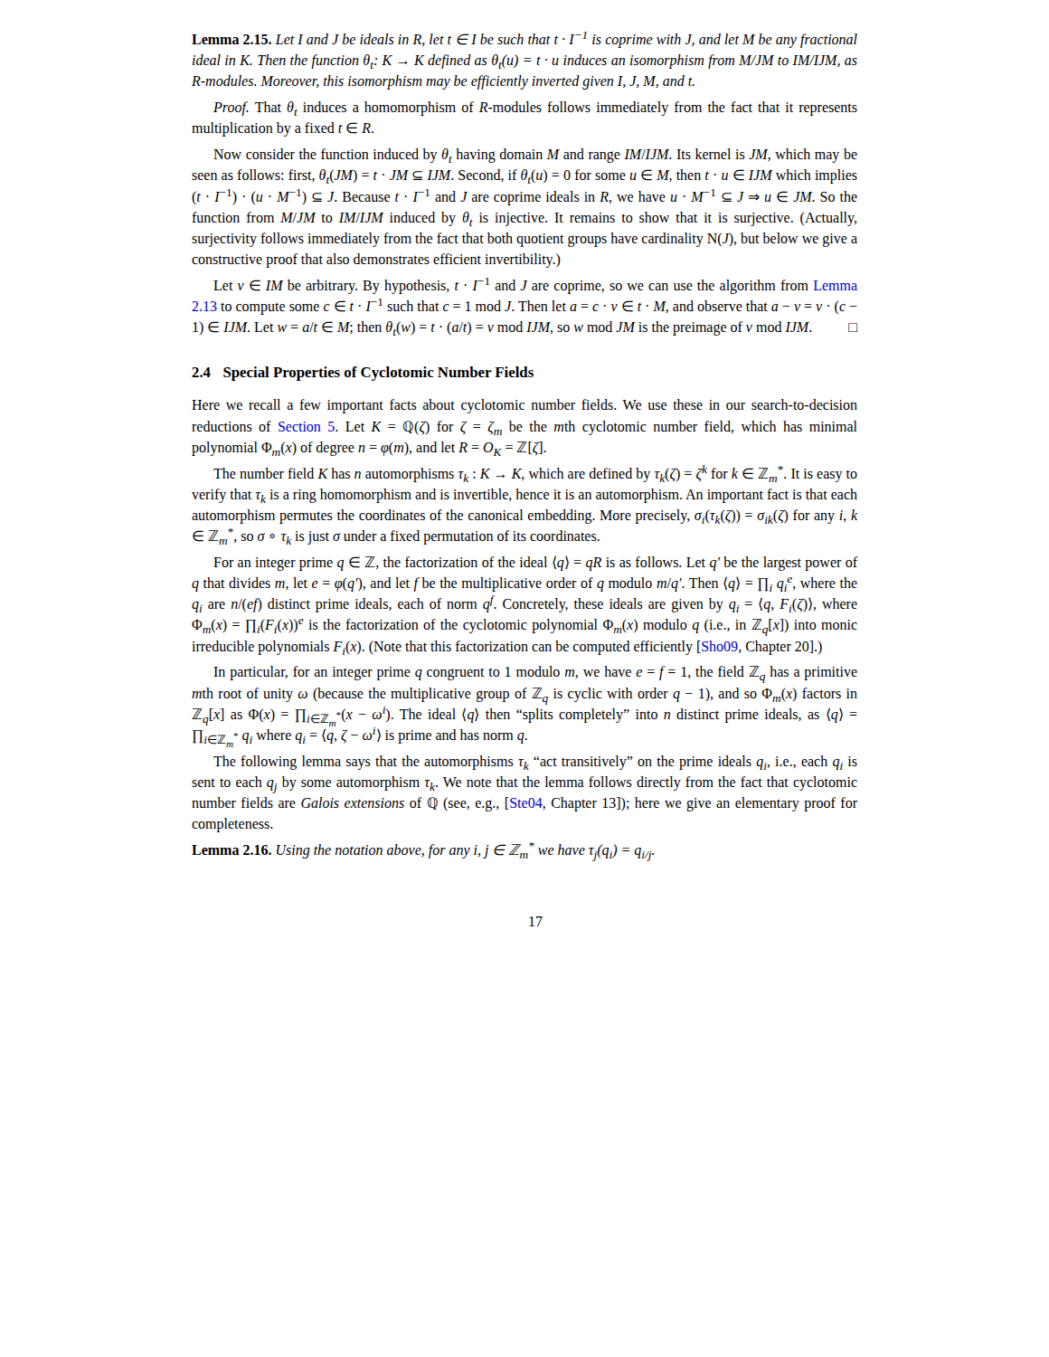Lemma 2.15. Let I and J be ideals in R, let t ∈ I be such that t · I−1 is coprime with J, and let M be any fractional ideal in K. Then the function θt: K → K defined as θt(u) = t · u induces an isomorphism from M/JM to IM/IJM, as R-modules. Moreover, this isomorphism may be efficiently inverted given I, J, M, and t.
Proof. That θt induces a homomorphism of R-modules follows immediately from the fact that it represents multiplication by a fixed t ∈ R.
Now consider the function induced by θt having domain M and range IM/IJM. Its kernel is JM, which may be seen as follows: first, θt(JM) = t · JM ⊆ IJM. Second, if θt(u) = 0 for some u ∈ M, then t · u ∈ IJM which implies (t · I−1) · (u · M−1) ⊆ J. Because t · I−1 and J are coprime ideals in R, we have u · M−1 ⊆ J ⇒ u ∈ JM. So the function from M/JM to IM/IJM induced by θt is injective. It remains to show that it is surjective. (Actually, surjectivity follows immediately from the fact that both quotient groups have cardinality N(J), but below we give a constructive proof that also demonstrates efficient invertibility.)
Let v ∈ IM be arbitrary. By hypothesis, t · I−1 and J are coprime, so we can use the algorithm from Lemma 2.13 to compute some c ∈ t · I−1 such that c = 1 mod J. Then let a = c · v ∈ t · M, and observe that a − v = v · (c − 1) ∈ IJM. Let w = a/t ∈ M; then θt(w) = t · (a/t) = v mod IJM, so w mod JM is the preimage of v mod IJM. □
2.4 Special Properties of Cyclotomic Number Fields
Here we recall a few important facts about cyclotomic number fields. We use these in our search-to-decision reductions of Section 5. Let K = ℚ(ζ) for ζ = ζm be the mth cyclotomic number field, which has minimal polynomial Φm(x) of degree n = φ(m), and let R = OK = ℤ[ζ].
The number field K has n automorphisms τk : K → K, which are defined by τk(ζ) = ζk for k ∈ ℤm*. It is easy to verify that τk is a ring homomorphism and is invertible, hence it is an automorphism. An important fact is that each automorphism permutes the coordinates of the canonical embedding. More precisely, σi(τk(ζ)) = σik(ζ) for any i, k ∈ ℤm*, so σ ∘ τk is just σ under a fixed permutation of its coordinates.
For an integer prime q ∈ ℤ, the factorization of the ideal ⟨q⟩ = qR is as follows. Let q′ be the largest power of q that divides m, let e = φ(q′), and let f be the multiplicative order of q modulo m/q′. Then ⟨q⟩ = ∏i qie, where the qi are n/(ef) distinct prime ideals, each of norm qf. Concretely, these ideals are given by qi = ⟨q, Fi(ζ)⟩, where Φm(x) = ∏i(Fi(x))e is the factorization of the cyclotomic polynomial Φm(x) modulo q (i.e., in ℤq[x]) into monic irreducible polynomials Fi(x). (Note that this factorization can be computed efficiently [Sho09, Chapter 20].)
In particular, for an integer prime q congruent to 1 modulo m, we have e = f = 1, the field ℤq has a primitive mth root of unity ω (because the multiplicative group of ℤq is cyclic with order q − 1), and so Φm(x) factors in ℤq[x] as Φ(x) = ∏i∈ℤm*(x − ωi). The ideal ⟨q⟩ then “splits completely” into n distinct prime ideals, as ⟨q⟩ = ∏i∈ℤm* qi where qi = ⟨q, ζ − ωi⟩ is prime and has norm q.
The following lemma says that the automorphisms τk “act transitively” on the prime ideals qi, i.e., each qi is sent to each qj by some automorphism τk. We note that the lemma follows directly from the fact that cyclotomic number fields are Galois extensions of ℚ (see, e.g., [Ste04, Chapter 13]); here we give an elementary proof for completeness.
Lemma 2.16. Using the notation above, for any i, j ∈ ℤm* we have τj(qi) = qi/j.
17